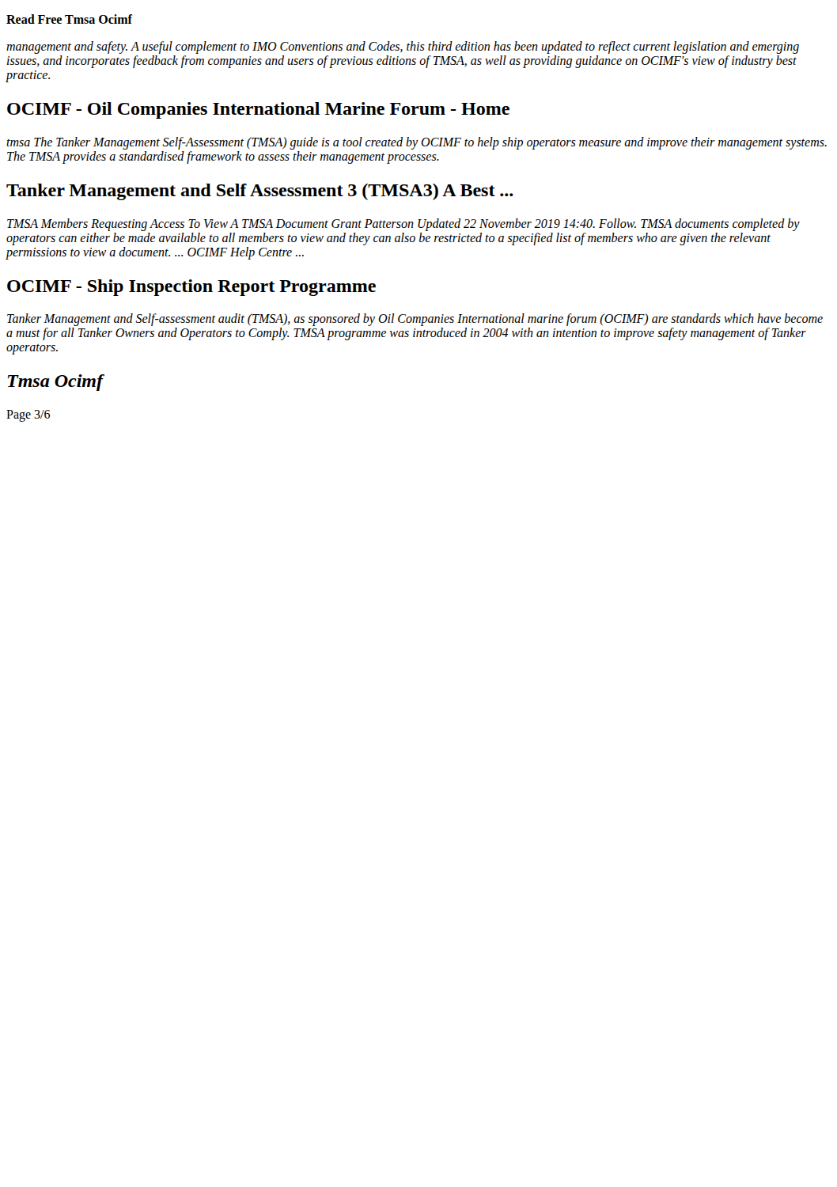Read Free Tmsa Ocimf
management and safety. A useful complement to IMO Conventions and Codes, this third edition has been updated to reflect current legislation and emerging issues, and incorporates feedback from companies and users of previous editions of TMSA, as well as providing guidance on OCIMF's view of industry best practice.
OCIMF - Oil Companies International Marine Forum - Home
tmsa The Tanker Management Self-Assessment (TMSA) guide is a tool created by OCIMF to help ship operators measure and improve their management systems. The TMSA provides a standardised framework to assess their management processes.
Tanker Management and Self Assessment 3 (TMSA3) A Best ...
TMSA Members Requesting Access To View A TMSA Document Grant Patterson Updated 22 November 2019 14:40. Follow. TMSA documents completed by operators can either be made available to all members to view and they can also be restricted to a specified list of members who are given the relevant permissions to view a document. ... OCIMF Help Centre ...
OCIMF - Ship Inspection Report Programme
Tanker Management and Self-assessment audit (TMSA), as sponsored by Oil Companies International marine forum (OCIMF) are standards which have become a must for all Tanker Owners and Operators to Comply. TMSA programme was introduced in 2004 with an intention to improve safety management of Tanker operators.
Tmsa Ocimf
Page 3/6